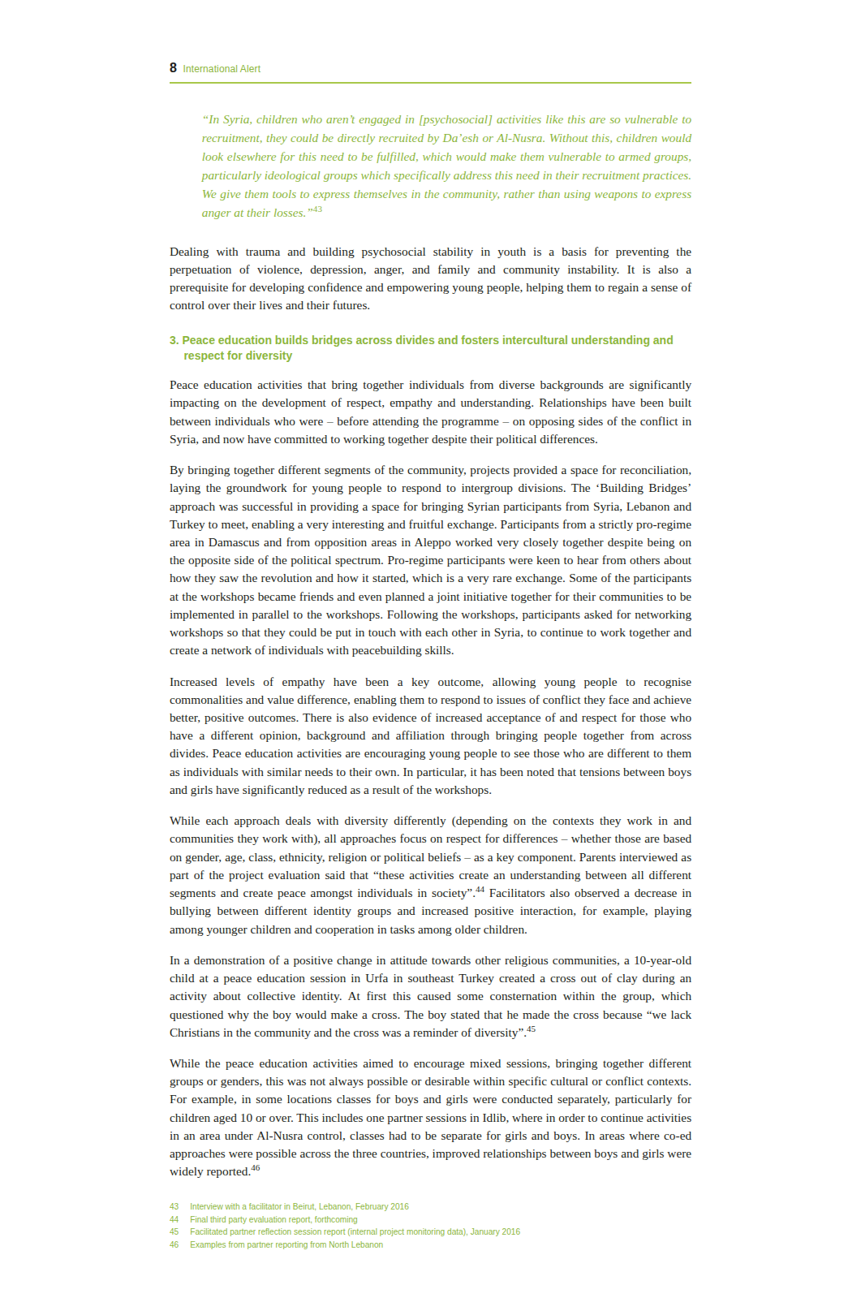8 International Alert
“In Syria, children who aren’t engaged in [psychosocial] activities like this are so vulnerable to recruitment, they could be directly recruited by Da’esh or Al-Nusra. Without this, children would look elsewhere for this need to be fulfilled, which would make them vulnerable to armed groups, particularly ideological groups which specifically address this need in their recruitment practices. We give them tools to express themselves in the community, rather than using weapons to express anger at their losses.”43
Dealing with trauma and building psychosocial stability in youth is a basis for preventing the perpetuation of violence, depression, anger, and family and community instability. It is also a prerequisite for developing confidence and empowering young people, helping them to regain a sense of control over their lives and their futures.
3. Peace education builds bridges across divides and fosters intercultural understanding and respect for diversity
Peace education activities that bring together individuals from diverse backgrounds are significantly impacting on the development of respect, empathy and understanding. Relationships have been built between individuals who were – before attending the programme – on opposing sides of the conflict in Syria, and now have committed to working together despite their political differences.
By bringing together different segments of the community, projects provided a space for reconciliation, laying the groundwork for young people to respond to intergroup divisions. The ‘Building Bridges’ approach was successful in providing a space for bringing Syrian participants from Syria, Lebanon and Turkey to meet, enabling a very interesting and fruitful exchange. Participants from a strictly pro-regime area in Damascus and from opposition areas in Aleppo worked very closely together despite being on the opposite side of the political spectrum. Pro-regime participants were keen to hear from others about how they saw the revolution and how it started, which is a very rare exchange. Some of the participants at the workshops became friends and even planned a joint initiative together for their communities to be implemented in parallel to the workshops. Following the workshops, participants asked for networking workshops so that they could be put in touch with each other in Syria, to continue to work together and create a network of individuals with peacebuilding skills.
Increased levels of empathy have been a key outcome, allowing young people to recognise commonalities and value difference, enabling them to respond to issues of conflict they face and achieve better, positive outcomes. There is also evidence of increased acceptance of and respect for those who have a different opinion, background and affiliation through bringing people together from across divides. Peace education activities are encouraging young people to see those who are different to them as individuals with similar needs to their own. In particular, it has been noted that tensions between boys and girls have significantly reduced as a result of the workshops.
While each approach deals with diversity differently (depending on the contexts they work in and communities they work with), all approaches focus on respect for differences – whether those are based on gender, age, class, ethnicity, religion or political beliefs – as a key component. Parents interviewed as part of the project evaluation said that “these activities create an understanding between all different segments and create peace amongst individuals in society”.44 Facilitators also observed a decrease in bullying between different identity groups and increased positive interaction, for example, playing among younger children and cooperation in tasks among older children.
In a demonstration of a positive change in attitude towards other religious communities, a 10-year-old child at a peace education session in Urfa in southeast Turkey created a cross out of clay during an activity about collective identity. At first this caused some consternation within the group, which questioned why the boy would make a cross. The boy stated that he made the cross because “we lack Christians in the community and the cross was a reminder of diversity”.45
While the peace education activities aimed to encourage mixed sessions, bringing together different groups or genders, this was not always possible or desirable within specific cultural or conflict contexts. For example, in some locations classes for boys and girls were conducted separately, particularly for children aged 10 or over. This includes one partner sessions in Idlib, where in order to continue activities in an area under Al-Nusra control, classes had to be separate for girls and boys. In areas where co-ed approaches were possible across the three countries, improved relationships between boys and girls were widely reported.46
43 Interview with a facilitator in Beirut, Lebanon, February 2016
44 Final third party evaluation report, forthcoming
45 Facilitated partner reflection session report (internal project monitoring data), January 2016
46 Examples from partner reporting from North Lebanon